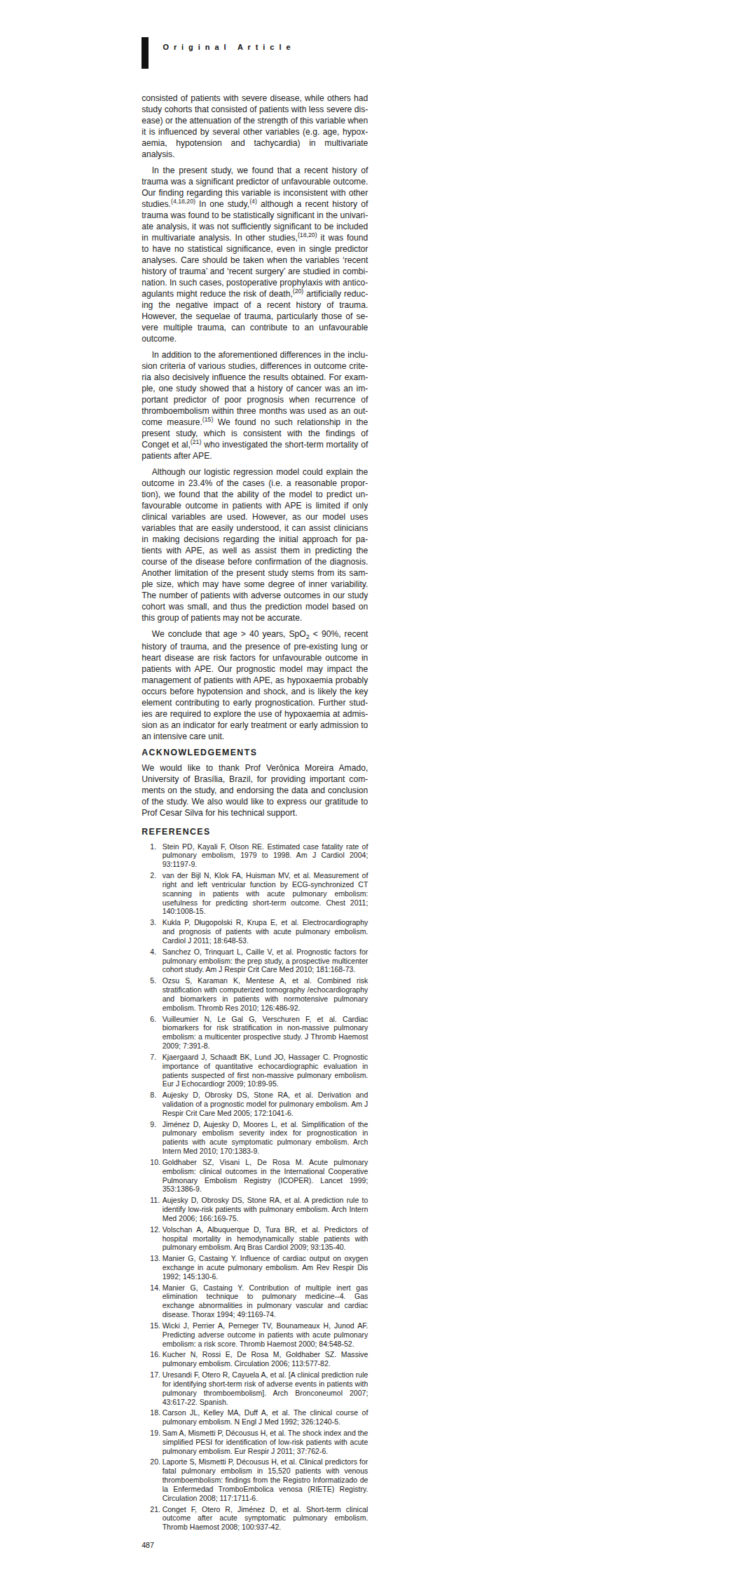O r i g i n a l A r t i c l e
consisted of patients with severe disease, while others had study cohorts that consisted of patients with less severe disease) or the attenuation of the strength of this variable when it is influenced by several other variables (e.g. age, hypoxaemia, hypotension and tachycardia) in multivariate analysis.
In the present study, we found that a recent history of trauma was a significant predictor of unfavourable outcome. Our finding regarding this variable is inconsistent with other studies.(4,18,20) In one study,(4) although a recent history of trauma was found to be statistically significant in the univariate analysis, it was not sufficiently significant to be included in multivariate analysis. In other studies,(18,20) it was found to have no statistical significance, even in single predictor analyses. Care should be taken when the variables ‘recent history of trauma’ and ‘recent surgery’ are studied in combination. In such cases, postoperative prophylaxis with anticoagulants might reduce the risk of death,(20) artificially reducing the negative impact of a recent history of trauma. However, the sequelae of trauma, particularly those of severe multiple trauma, can contribute to an unfavourable outcome.
In addition to the aforementioned differences in the inclusion criteria of various studies, differences in outcome criteria also decisively influence the results obtained. For example, one study showed that a history of cancer was an important predictor of poor prognosis when recurrence of thromboembolism within three months was used as an outcome measure.(15) We found no such relationship in the present study, which is consistent with the findings of Conget et al,(21) who investigated the short-term mortality of patients after APE.
Although our logistic regression model could explain the outcome in 23.4% of the cases (i.e. a reasonable proportion), we found that the ability of the model to predict unfavourable outcome in patients with APE is limited if only clinical variables are used. However, as our model uses variables that are easily understood, it can assist clinicians in making decisions regarding the initial approach for patients with APE, as well as assist them in predicting the course of the disease before confirmation of the diagnosis. Another limitation of the present study stems from its sample size, which may have some degree of inner variability. The number of patients with adverse outcomes in our study cohort was small, and thus the prediction model based on this group of patients may not be accurate.
We conclude that age > 40 years, SpO2 < 90%, recent history of trauma, and the presence of pre-existing lung or heart disease are risk factors for unfavourable outcome in patients with APE. Our prognostic model may impact the management of patients with APE, as hypoxaemia probably occurs before hypotension and shock, and is likely the key element contributing to early prognostication. Further studies are required to explore the use of hypoxaemia at admission as an indicator for early treatment or early admission to an intensive care unit.
ACKNOWLEDGEMENTS
We would like to thank Prof Verônica Moreira Amado, University of Brasília, Brazil, for providing important comments on the study, and endorsing the data and conclusion of the study. We also would like to express our gratitude to Prof Cesar Silva for his technical support.
REFERENCES
Stein PD, Kayali F, Olson RE. Estimated case fatality rate of pulmonary embolism, 1979 to 1998. Am J Cardiol 2004; 93:1197-9.
van der Bijl N, Klok FA, Huisman MV, et al. Measurement of right and left ventricular function by ECG-synchronized CT scanning in patients with acute pulmonary embolism: usefulness for predicting short-term outcome. Chest 2011; 140:1008-15.
Kukla P, Długopolski R, Krupa E, et al. Electrocardiography and prognosis of patients with acute pulmonary embolism. Cardiol J 2011; 18:648-53.
Sanchez O, Trinquart L, Caille V, et al. Prognostic factors for pulmonary embolism: the prep study, a prospective multicenter cohort study. Am J Respir Crit Care Med 2010; 181:168-73.
Ozsu S, Karaman K, Mentese A, et al. Combined risk stratification with computerized tomography /echocardiography and biomarkers in patients with normotensive pulmonary embolism. Thromb Res 2010; 126:486-92.
Vuilleumier N, Le Gal G, Verschuren F, et al. Cardiac biomarkers for risk stratification in non-massive pulmonary embolism: a multicenter prospective study. J Thromb Haemost 2009; 7:391-8.
Kjaergaard J, Schaadt BK, Lund JO, Hassager C. Prognostic importance of quantitative echocardiographic evaluation in patients suspected of first non-massive pulmonary embolism. Eur J Echocardiogr 2009; 10:89-95.
Aujesky D, Obrosky DS, Stone RA, et al. Derivation and validation of a prognostic model for pulmonary embolism. Am J Respir Crit Care Med 2005; 172:1041-6.
Jiménez D, Aujesky D, Moores L, et al. Simplification of the pulmonary embolism severity index for prognostication in patients with acute symptomatic pulmonary embolism. Arch Intern Med 2010; 170:1383-9.
Goldhaber SZ, Visani L, De Rosa M. Acute pulmonary embolism: clinical outcomes in the International Cooperative Pulmonary Embolism Registry (ICOPER). Lancet 1999; 353:1386-9.
Aujesky D, Obrosky DS, Stone RA, et al. A prediction rule to identify low-risk patients with pulmonary embolism. Arch Intern Med 2006; 166:169-75.
Volschan A, Albuquerque D, Tura BR, et al. Predictors of hospital mortality in hemodynamically stable patients with pulmonary embolism. Arq Bras Cardiol 2009; 93:135-40.
Manier G, Castaing Y. Influence of cardiac output on oxygen exchange in acute pulmonary embolism. Am Rev Respir Dis 1992; 145:130-6.
Manier G, Castaing Y. Contribution of multiple inert gas elimination technique to pulmonary medicine--4. Gas exchange abnormalities in pulmonary vascular and cardiac disease. Thorax 1994; 49:1169-74.
Wicki J, Perrier A, Perneger TV, Bounameaux H, Junod AF. Predicting adverse outcome in patients with acute pulmonary embolism: a risk score. Thromb Haemost 2000; 84:548-52.
Kucher N, Rossi E, De Rosa M, Goldhaber SZ. Massive pulmonary embolism. Circulation 2006; 113:577-82.
Uresandi F, Otero R, Cayuela A, et al. [A clinical prediction rule for identifying short-term risk of adverse events in patients with pulmonary thromboembolism]. Arch Bronconeumol 2007; 43:617-22. Spanish.
Carson JL, Kelley MA, Duff A, et al. The clinical course of pulmonary embolism. N Engl J Med 1992; 326:1240-5.
Sam A, Mismetti P, Décousus H, et al. The shock index and the simplified PESI for identification of low-risk patients with acute pulmonary embolism. Eur Respir J 2011; 37:762-6.
Laporte S, Mismetti P, Décousus H, et al. Clinical predictors for fatal pulmonary embolism in 15,520 patients with venous thromboembolism: findings from the Registro Informatizado de la Enfermedad TromboEmbolica venosa (RIETE) Registry. Circulation 2008; 117:1711-6.
Conget F, Otero R, Jiménez D, et al. Short-term clinical outcome after acute symptomatic pulmonary embolism. Thromb Haemost 2008; 100:937-42.
487